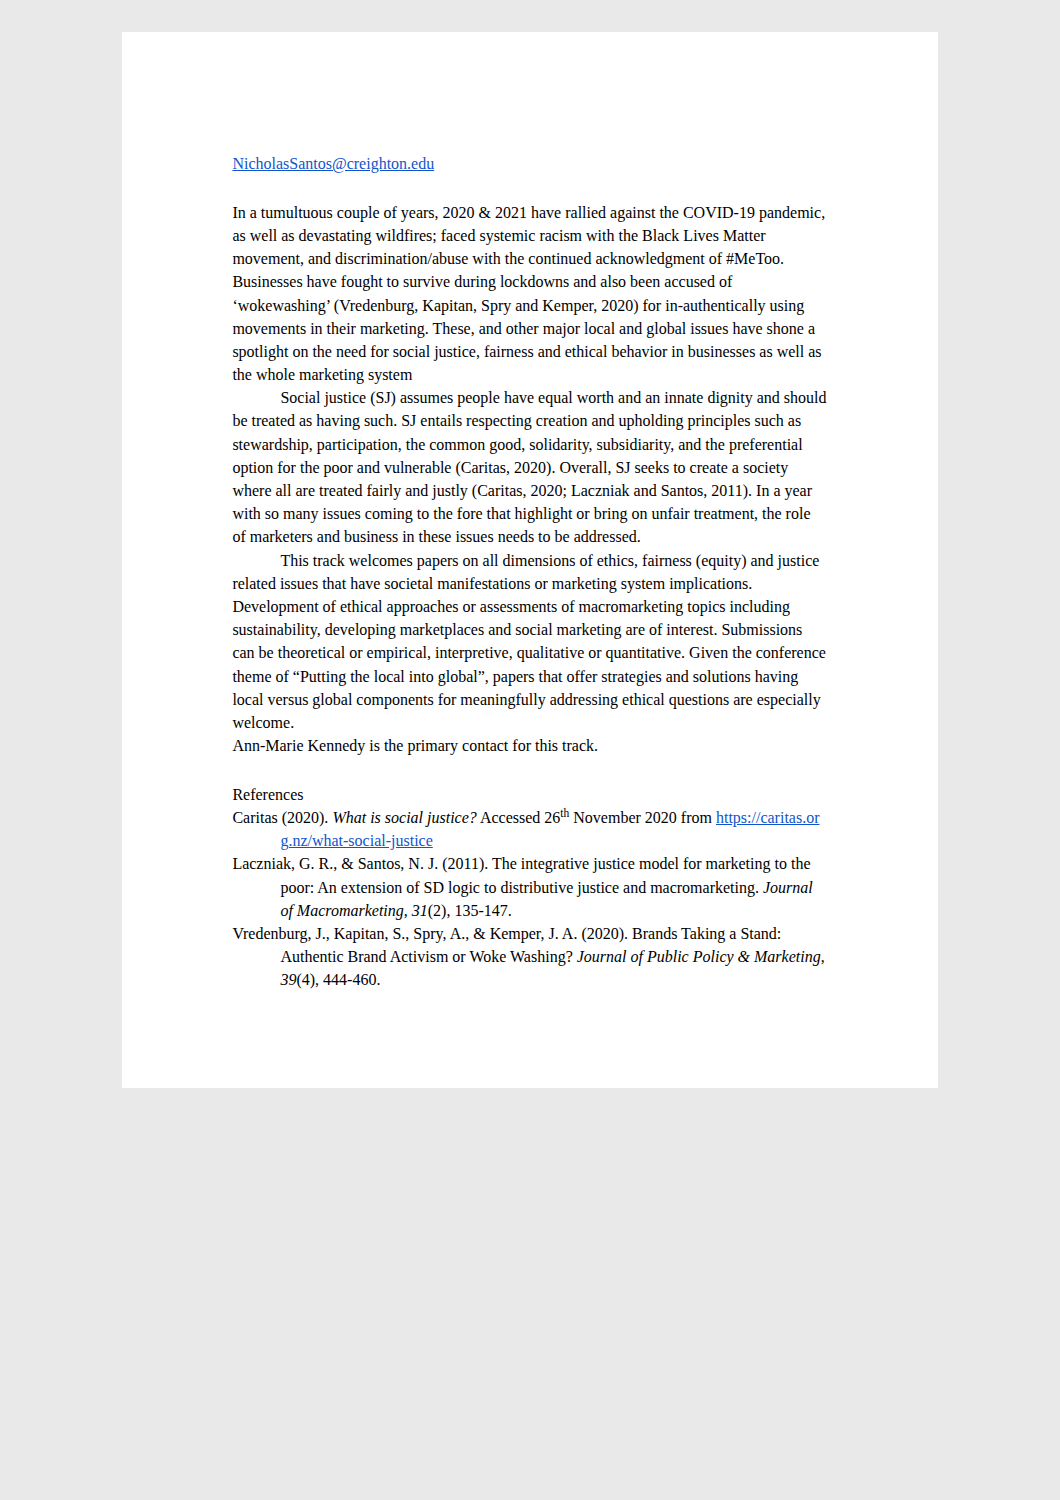NicholasSantos@creighton.edu
In a tumultuous couple of years, 2020 & 2021 have rallied against the COVID-19 pandemic, as well as devastating wildfires; faced systemic racism with the Black Lives Matter movement, and discrimination/abuse with the continued acknowledgment of #MeToo. Businesses have fought to survive during lockdowns and also been accused of ‘wokewashing’ (Vredenburg, Kapitan, Spry and Kemper, 2020) for in-authentically using movements in their marketing. These, and other major local and global issues have shone a spotlight on the need for social justice, fairness and ethical behavior in businesses as well as the whole marketing system
Social justice (SJ) assumes people have equal worth and an innate dignity and should be treated as having such. SJ entails respecting creation and upholding principles such as stewardship, participation, the common good, solidarity, subsidiarity, and the preferential option for the poor and vulnerable (Caritas, 2020). Overall, SJ seeks to create a society where all are treated fairly and justly (Caritas, 2020; Laczniak and Santos, 2011). In a year with so many issues coming to the fore that highlight or bring on unfair treatment, the role of marketers and business in these issues needs to be addressed.
This track welcomes papers on all dimensions of ethics, fairness (equity) and justice related issues that have societal manifestations or marketing system implications. Development of ethical approaches or assessments of macromarketing topics including sustainability, developing marketplaces and social marketing are of interest. Submissions can be theoretical or empirical, interpretive, qualitative or quantitative. Given the conference theme of “Putting the local into global”, papers that offer strategies and solutions having local versus global components for meaningfully addressing ethical questions are especially welcome.
Ann-Marie Kennedy is the primary contact for this track.
References
Caritas (2020). What is social justice? Accessed 26th November 2020 from https://caritas.org.nz/what-social-justice
Laczniak, G. R., & Santos, N. J. (2011). The integrative justice model for marketing to the poor: An extension of SD logic to distributive justice and macromarketing. Journal of Macromarketing, 31(2), 135-147.
Vredenburg, J., Kapitan, S., Spry, A., & Kemper, J. A. (2020). Brands Taking a Stand: Authentic Brand Activism or Woke Washing? Journal of Public Policy & Marketing, 39(4), 444-460.